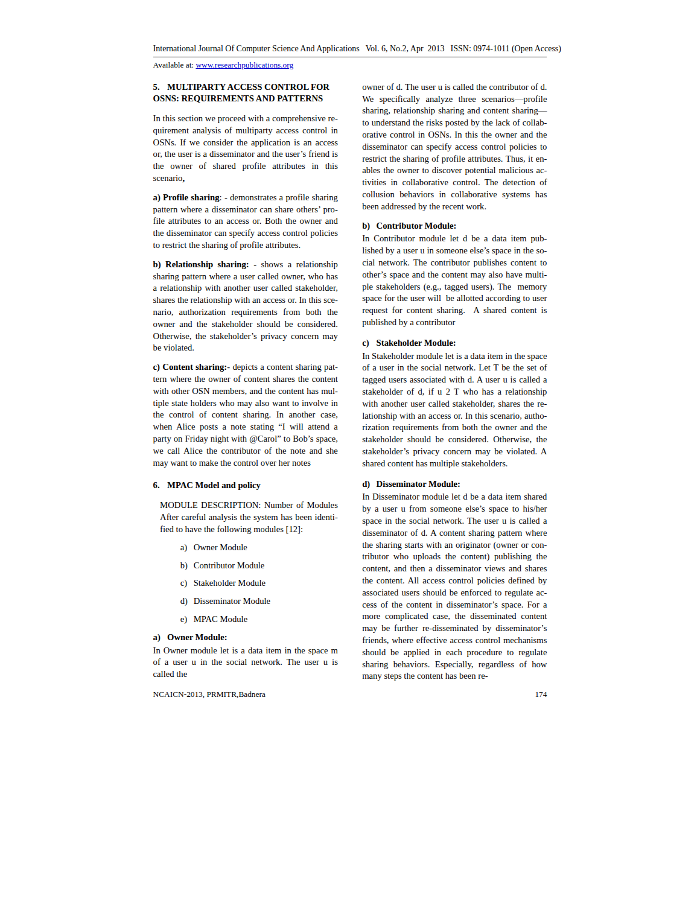International Journal Of Computer Science And Applications Vol. 6, No.2, Apr 2013 ISSN: 0974-1011 (Open Access)
Available at: www.researchpublications.org
5. MULTIPARTY ACCESS CONTROL FOR OSNS: REQUIREMENTS AND PATTERNS
In this section we proceed with a comprehensive requirement analysis of multiparty access control in OSNs. If we consider the application is an access or, the user is a disseminator and the user’s friend is the owner of shared profile attributes in this scenario,
a) Profile sharing: - demonstrates a profile sharing pattern where a disseminator can share others’ profile attributes to an access or. Both the owner and the disseminator can specify access control policies to restrict the sharing of profile attributes.
b) Relationship sharing: - shows a relationship sharing pattern where a user called owner, who has a relationship with another user called stakeholder, shares the relationship with an access or. In this scenario, authorization requirements from both the owner and the stakeholder should be considered. Otherwise, the stakeholder’s privacy concern may be violated.
c) Content sharing:- depicts a content sharing pattern where the owner of content shares the content with other OSN members, and the content has multiple state holders who may also want to involve in the control of content sharing. In another case, when Alice posts a note stating “I will attend a party on Friday night with @Carol” to Bob’s space, we call Alice the contributor of the note and she may want to make the control over her notes
6. MPAC Model and policy
MODULE DESCRIPTION: Number of Modules After careful analysis the system has been identified to have the following modules [12]:
a) Owner Module
b) Contributor Module
c) Stakeholder Module
d) Disseminator Module
e) MPAC Module
a) Owner Module:
In Owner module let is a data item in the space m of a user u in the social network. The user u is called the
owner of d. The user u is called the contributor of d. We specifically analyze three scenarios—profile sharing, relationship sharing and content sharing—to understand the risks posted by the lack of collaborative control in OSNs. In this the owner and the disseminator can specify access control policies to restrict the sharing of profile attributes. Thus, it enables the owner to discover potential malicious activities in collaborative control. The detection of collusion behaviors in collaborative systems has been addressed by the recent work.
b) Contributor Module:
In Contributor module let d be a data item published by a user u in someone else’s space in the social network. The contributor publishes content to other’s space and the content may also have multiple stakeholders (e.g., tagged users). The memory space for the user will be allotted according to user request for content sharing. A shared content is published by a contributor
c) Stakeholder Module:
In Stakeholder module let is a data item in the space of a user in the social network. Let T be the set of tagged users associated with d. A user u is called a stakeholder of d, if u 2 T who has a relationship with another user called stakeholder, shares the relationship with an access or. In this scenario, authorization requirements from both the owner and the stakeholder should be considered. Otherwise, the stakeholder’s privacy concern may be violated. A shared content has multiple stakeholders.
d) Disseminator Module:
In Disseminator module let d be a data item shared by a user u from someone else’s space to his/her space in the social network. The user u is called a disseminator of d. A content sharing pattern where the sharing starts with an originator (owner or contributor who uploads the content) publishing the content, and then a disseminator views and shares the content. All access control policies defined by associated users should be enforced to regulate access of the content in disseminator’s space. For a more complicated case, the disseminated content may be further re-disseminated by disseminator’s friends, where effective access control mechanisms should be applied in each procedure to regulate sharing behaviors. Especially, regardless of how many steps the content has been re-
NCAICN-2013, PRMITR,Badnera 174